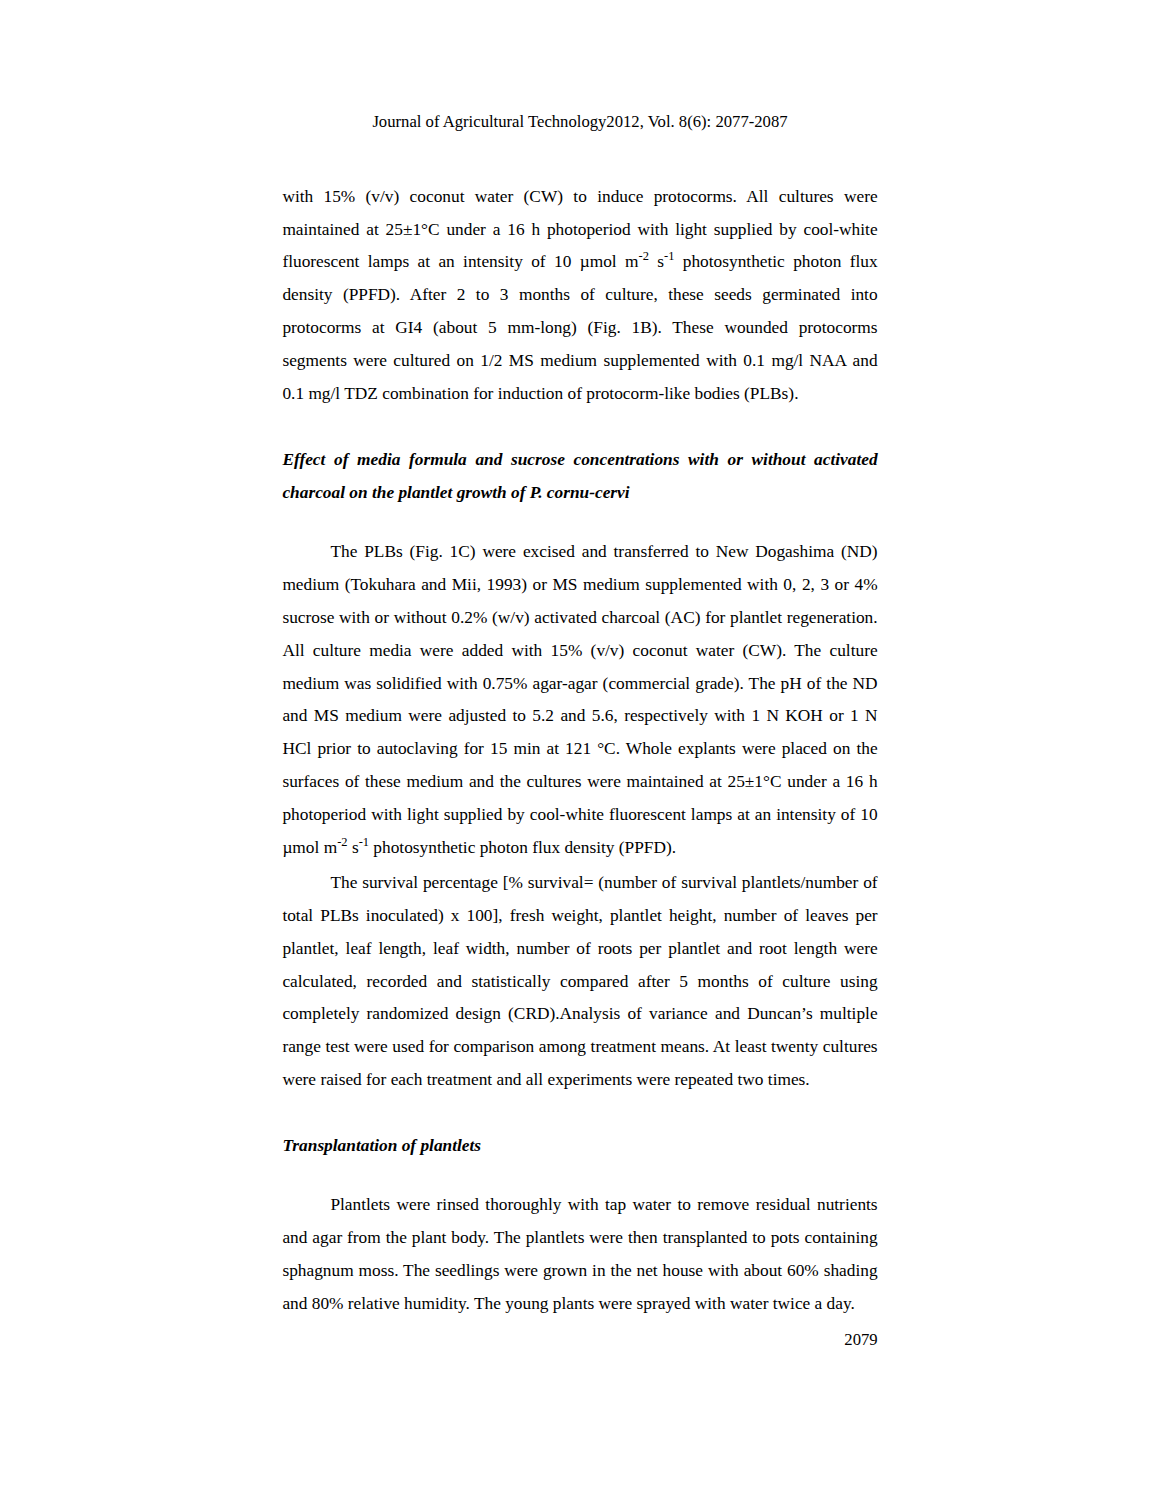Journal of Agricultural Technology2012, Vol. 8(6): 2077-2087
with 15% (v/v) coconut water (CW) to induce protocorms. All cultures were maintained at 25±1°C under a 16 h photoperiod with light supplied by cool-white fluorescent lamps at an intensity of 10 µmol m-2 s-1 photosynthetic photon flux density (PPFD). After 2 to 3 months of culture, these seeds germinated into protocorms at GI4 (about 5 mm-long) (Fig. 1B). These wounded protocorms segments were cultured on 1/2 MS medium supplemented with 0.1 mg/l NAA and 0.1 mg/l TDZ combination for induction of protocorm-like bodies (PLBs).
Effect of media formula and sucrose concentrations with or without activated charcoal on the plantlet growth of P. cornu-cervi
The PLBs (Fig. 1C) were excised and transferred to New Dogashima (ND) medium (Tokuhara and Mii, 1993) or MS medium supplemented with 0, 2, 3 or 4% sucrose with or without 0.2% (w/v) activated charcoal (AC) for plantlet regeneration. All culture media were added with 15% (v/v) coconut water (CW). The culture medium was solidified with 0.75% agar-agar (commercial grade). The pH of the ND and MS medium were adjusted to 5.2 and 5.6, respectively with 1 N KOH or 1 N HCl prior to autoclaving for 15 min at 121 °C. Whole explants were placed on the surfaces of these medium and the cultures were maintained at 25±1°C under a 16 h photoperiod with light supplied by cool-white fluorescent lamps at an intensity of 10 µmol m-2 s-1 photosynthetic photon flux density (PPFD).
The survival percentage [% survival= (number of survival plantlets/number of total PLBs inoculated) x 100], fresh weight, plantlet height, number of leaves per plantlet, leaf length, leaf width, number of roots per plantlet and root length were calculated, recorded and statistically compared after 5 months of culture using completely randomized design (CRD).Analysis of variance and Duncan’s multiple range test were used for comparison among treatment means. At least twenty cultures were raised for each treatment and all experiments were repeated two times.
Transplantation of plantlets
Plantlets were rinsed thoroughly with tap water to remove residual nutrients and agar from the plant body. The plantlets were then transplanted to pots containing sphagnum moss. The seedlings were grown in the net house with about 60% shading and 80% relative humidity. The young plants were sprayed with water twice a day.
2079